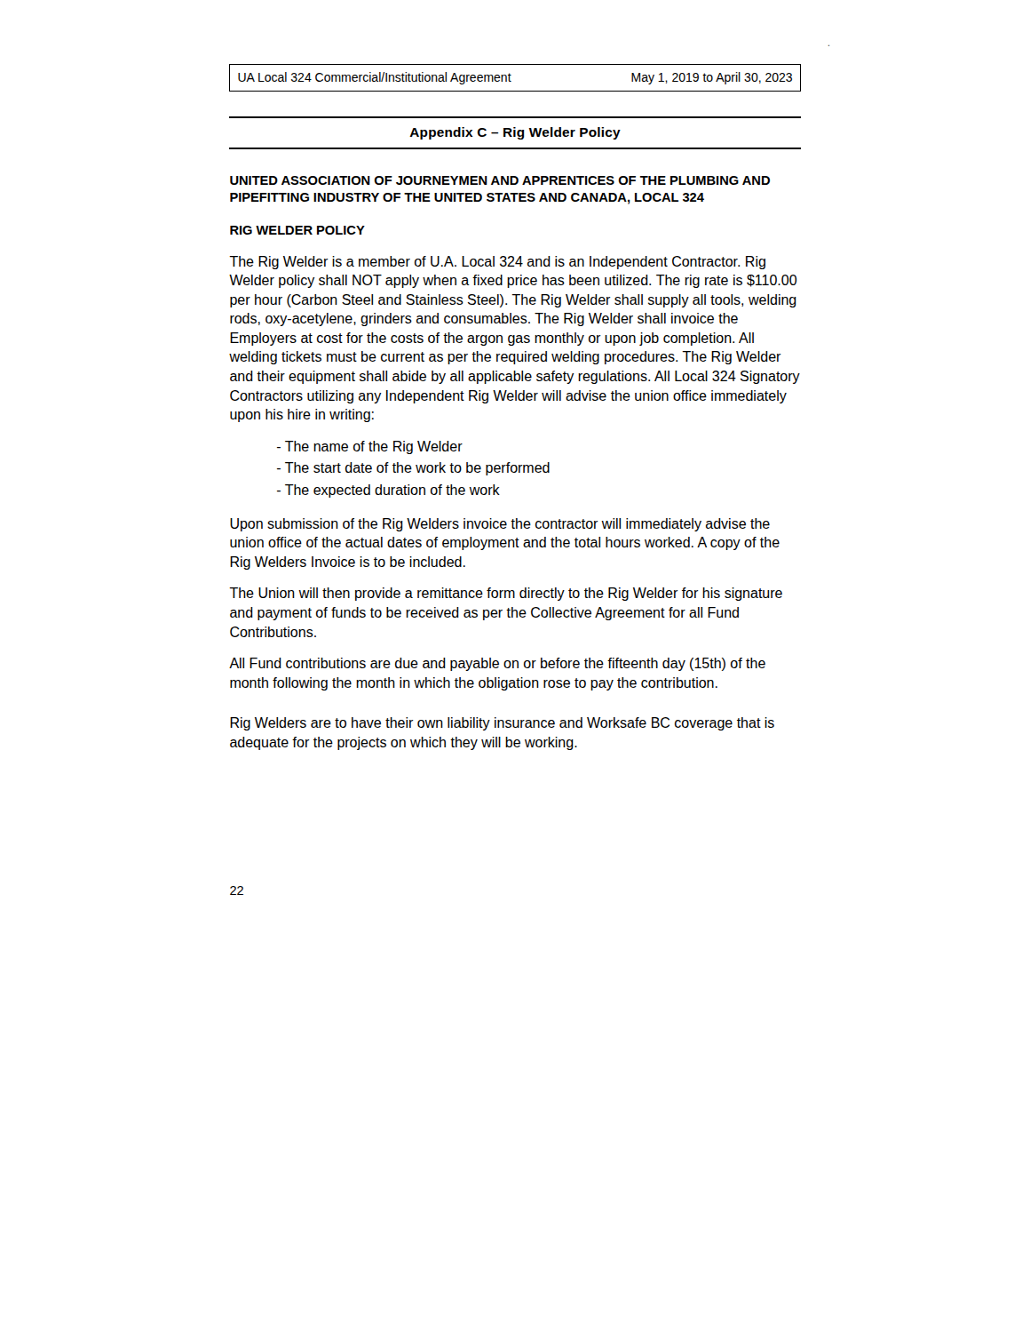.
UA Local 324 Commercial/Institutional Agreement May 1, 2019 to April 30, 2023
Appendix C – Rig Welder Policy
UNITED ASSOCIATION OF JOURNEYMEN AND APPRENTICES OF THE PLUMBING AND PIPEFITTING INDUSTRY OF THE UNITED STATES AND CANADA, LOCAL 324
RIG WELDER POLICY
The Rig Welder is a member of U.A. Local 324 and is an Independent Contractor. Rig Welder policy shall NOT apply when a fixed price has been utilized. The rig rate is $110.00 per hour (Carbon Steel and Stainless Steel). The Rig Welder shall supply all tools, welding rods, oxy-acetylene, grinders and consumables. The Rig Welder shall invoice the Employers at cost for the costs of the argon gas monthly or upon job completion. All welding tickets must be current as per the required welding procedures. The Rig Welder and their equipment shall abide by all applicable safety regulations. All Local 324 Signatory Contractors utilizing any Independent Rig Welder will advise the union office immediately upon his hire in writing:
The name of the Rig Welder
The start date of the work to be performed
The expected duration of the work
Upon submission of the Rig Welders invoice the contractor will immediately advise the union office of the actual dates of employment and the total hours worked. A copy of the Rig Welders Invoice is to be included.
The Union will then provide a remittance form directly to the Rig Welder for his signature and payment of funds to be received as per the Collective Agreement for all Fund Contributions.
All Fund contributions are due and payable on or before the fifteenth day (15th) of the month following the month in which the obligation rose to pay the contribution.
Rig Welders are to have their own liability insurance and Worksafe BC coverage that is adequate for the projects on which they will be working.
22